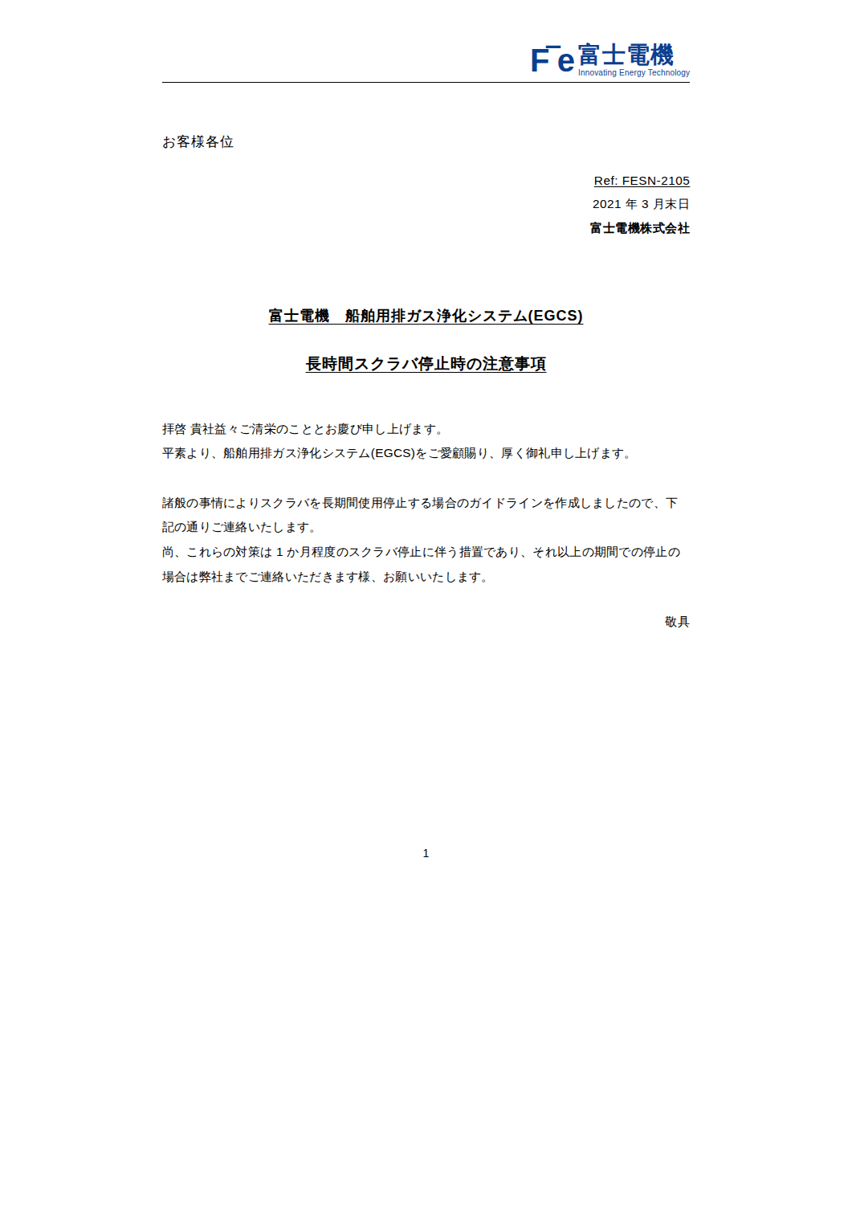F‾e 富士電機 Innovating Energy Technology
お客様各位
Ref: FESN-2105
2021 年 3 月末日
富士電機株式会社
富士電機　船舶用排ガス浄化システム(EGCS)
長時間スクラバ停止時の注意事項
拝啓 貴社益々ご清栄のこととお慶び申し上げます。
平素より、船舶用排ガス浄化システム(EGCS)をご愛顧賜り、厚く御礼申し上げます。
諸般の事情によりスクラバを長期間使用停止する場合のガイドラインを作成しましたので、下記の通りご連絡いたします。
尚、これらの対策は 1 か月程度のスクラバ停止に伴う措置であり、それ以上の期間での停止の場合は弊社までご連絡いただきます様、お願いいたします。
敬具
1